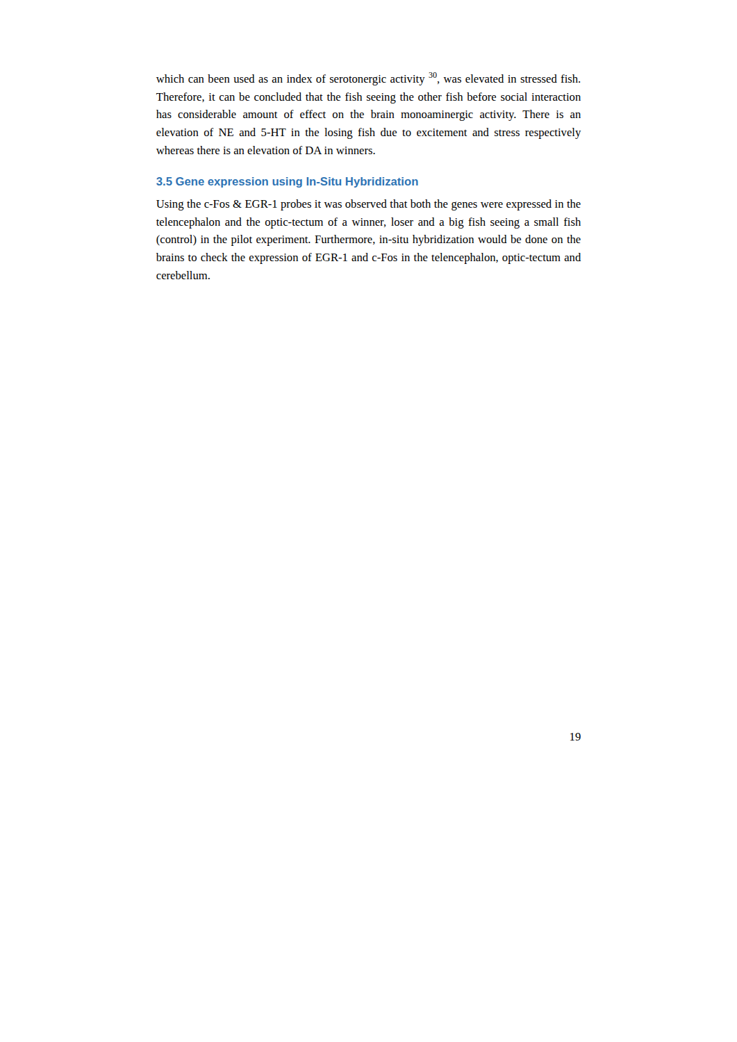which can been used as an index of serotonergic activity 30, was elevated in stressed fish. Therefore, it can be concluded that the fish seeing the other fish before social interaction has considerable amount of effect on the brain monoaminergic activity. There is an elevation of NE and 5-HT in the losing fish due to excitement and stress respectively whereas there is an elevation of DA in winners.
3.5 Gene expression using In-Situ Hybridization
Using the c-Fos & EGR-1 probes it was observed that both the genes were expressed in the telencephalon and the optic-tectum of a winner, loser and a big fish seeing a small fish (control) in the pilot experiment. Furthermore, in-situ hybridization would be done on the brains to check the expression of EGR-1 and c-Fos in the telencephalon, optic-tectum and cerebellum.
19